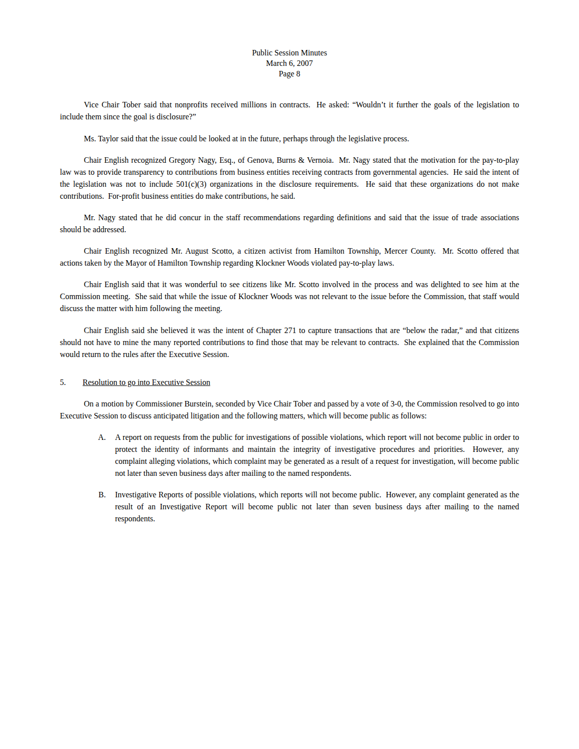Public Session Minutes
March 6, 2007
Page 8
Vice Chair Tober said that nonprofits received millions in contracts. He asked: “Wouldn’t it further the goals of the legislation to include them since the goal is disclosure?”
Ms. Taylor said that the issue could be looked at in the future, perhaps through the legislative process.
Chair English recognized Gregory Nagy, Esq., of Genova, Burns & Vernoia. Mr. Nagy stated that the motivation for the pay-to-play law was to provide transparency to contributions from business entities receiving contracts from governmental agencies. He said the intent of the legislation was not to include 501(c)(3) organizations in the disclosure requirements. He said that these organizations do not make contributions. For-profit business entities do make contributions, he said.
Mr. Nagy stated that he did concur in the staff recommendations regarding definitions and said that the issue of trade associations should be addressed.
Chair English recognized Mr. August Scotto, a citizen activist from Hamilton Township, Mercer County. Mr. Scotto offered that actions taken by the Mayor of Hamilton Township regarding Klockner Woods violated pay-to-play laws.
Chair English said that it was wonderful to see citizens like Mr. Scotto involved in the process and was delighted to see him at the Commission meeting. She said that while the issue of Klockner Woods was not relevant to the issue before the Commission, that staff would discuss the matter with him following the meeting.
Chair English said she believed it was the intent of Chapter 271 to capture transactions that are “below the radar,” and that citizens should not have to mine the many reported contributions to find those that may be relevant to contracts. She explained that the Commission would return to the rules after the Executive Session.
5. Resolution to go into Executive Session
On a motion by Commissioner Burstein, seconded by Vice Chair Tober and passed by a vote of 3-0, the Commission resolved to go into Executive Session to discuss anticipated litigation and the following matters, which will become public as follows:
A report on requests from the public for investigations of possible violations, which report will not become public in order to protect the identity of informants and maintain the integrity of investigative procedures and priorities. However, any complaint alleging violations, which complaint may be generated as a result of a request for investigation, will become public not later than seven business days after mailing to the named respondents.
Investigative Reports of possible violations, which reports will not become public. However, any complaint generated as the result of an Investigative Report will become public not later than seven business days after mailing to the named respondents.